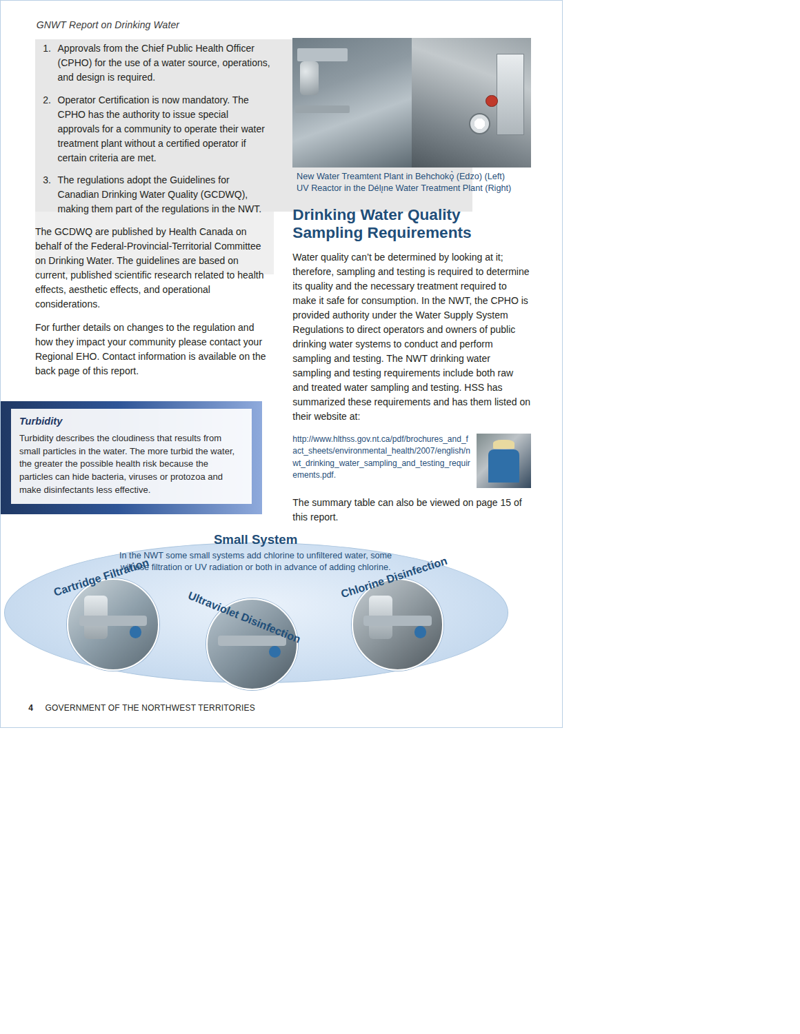GNWT Report on Drinking Water
Approvals from the Chief Public Health Officer (CPHO) for the use of a water source, operations, and design is required.
Operator Certification is now mandatory. The CPHO has the authority to issue special approvals for a community to operate their water treatment plant without a certified operator if certain criteria are met.
The regulations adopt the Guidelines for Canadian Drinking Water Quality (GCDWQ), making them part of the regulations in the NWT.
The GCDWQ are published by Health Canada on behalf of the Federal-Provincial-Territorial Committee on Drinking Water. The guidelines are based on current, published scientific research related to health effects, aesthetic effects, and operational considerations.
For further details on changes to the regulation and how they impact your community please contact your Regional EHO. Contact information is available on the back page of this report.
New Water Treamtent Plant in Behchokǫ̀ (Edzo) (Left)
UV Reactor in the Délı̨ne Water Treatment Plant (Right)
Drinking Water Quality Sampling Requirements
Water quality can’t be determined by looking at it; therefore, sampling and testing is required to determine its quality and the necessary treatment required to make it safe for consumption. In the NWT, the CPHO is provided authority under the Water Supply System Regulations to direct operators and owners of public drinking water systems to conduct and perform sampling and testing. The NWT drinking water sampling and testing requirements include both raw and treated water sampling and testing. HSS has summarized these requirements and has them listed on their website at:
http://www.hlthss.gov.nt.ca/pdf/brochures_and_fact_sheets/environmental_health/2007/english/nwt_drinking_water_sampling_and_testing_requirements.pdf.
The summary table can also be viewed on page 15 of this report.
Turbidity
Turbidity describes the cloudiness that results from small particles in the water. The more turbid the water, the greater the possible health risk because the particles can hide bacteria, viruses or protozoa and make disinfectants less effective.
Small System
In the NWT some small systems add chlorine to unfiltered water, some will use filtration or UV radiation or both in advance of adding chlorine.
Cartridge Filtration
Ultraviolet Disinfection
Chlorine Disinfection
4 GOVERNMENT OF THE NORTHWEST TERRITORIES